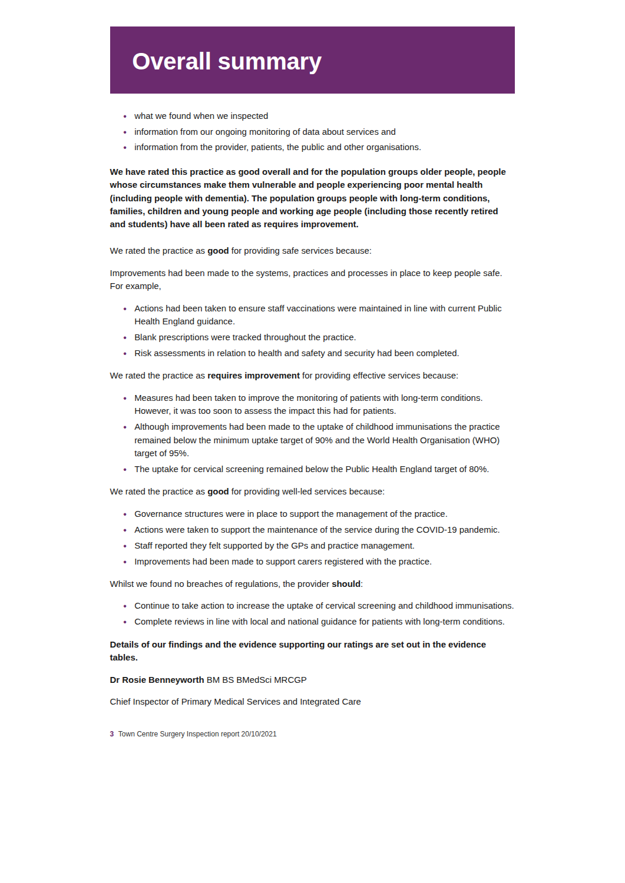Overall summary
what we found when we inspected
information from our ongoing monitoring of data about services and
information from the provider, patients, the public and other organisations.
We have rated this practice as good overall and for the population groups older people, people whose circumstances make them vulnerable and people experiencing poor mental health (including people with dementia). The population groups people with long-term conditions, families, children and young people and working age people (including those recently retired and students) have all been rated as requires improvement.
We rated the practice as good for providing safe services because:
Improvements had been made to the systems, practices and processes in place to keep people safe. For example,
Actions had been taken to ensure staff vaccinations were maintained in line with current Public Health England guidance.
Blank prescriptions were tracked throughout the practice.
Risk assessments in relation to health and safety and security had been completed.
We rated the practice as requires improvement for providing effective services because:
Measures had been taken to improve the monitoring of patients with long-term conditions. However, it was too soon to assess the impact this had for patients.
Although improvements had been made to the uptake of childhood immunisations the practice remained below the minimum uptake target of 90% and the World Health Organisation (WHO) target of 95%.
The uptake for cervical screening remained below the Public Health England target of 80%.
We rated the practice as good for providing well-led services because:
Governance structures were in place to support the management of the practice.
Actions were taken to support the maintenance of the service during the COVID-19 pandemic.
Staff reported they felt supported by the GPs and practice management.
Improvements had been made to support carers registered with the practice.
Whilst we found no breaches of regulations, the provider should:
Continue to take action to increase the uptake of cervical screening and childhood immunisations.
Complete reviews in line with local and national guidance for patients with long-term conditions.
Details of our findings and the evidence supporting our ratings are set out in the evidence tables.
Dr Rosie Benneyworth BM BS BMedSci MRCGP
Chief Inspector of Primary Medical Services and Integrated Care
3 Town Centre Surgery Inspection report 20/10/2021